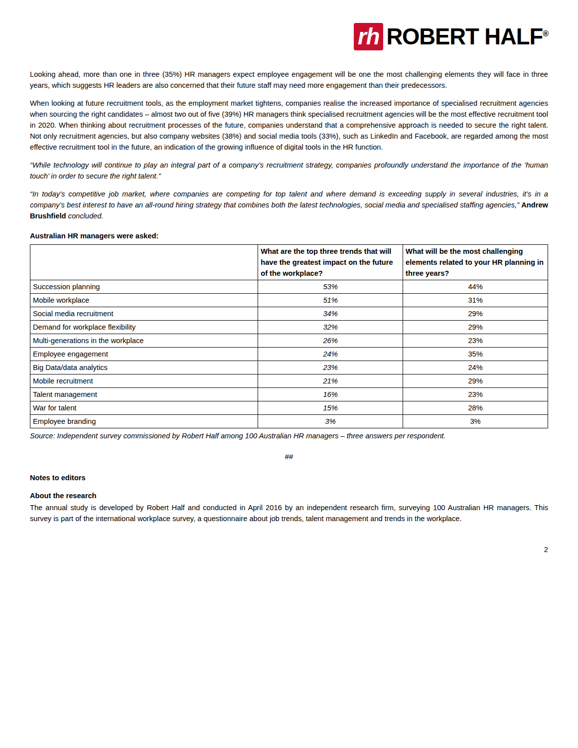rh ROBERT HALF®
Looking ahead, more than one in three (35%) HR managers expect employee engagement will be one the most challenging elements they will face in three years, which suggests HR leaders are also concerned that their future staff may need more engagement than their predecessors.
When looking at future recruitment tools, as the employment market tightens, companies realise the increased importance of specialised recruitment agencies when sourcing the right candidates – almost two out of five (39%) HR managers think specialised recruitment agencies will be the most effective recruitment tool in 2020. When thinking about recruitment processes of the future, companies understand that a comprehensive approach is needed to secure the right talent. Not only recruitment agencies, but also company websites (38%) and social media tools (33%), such as LinkedIn and Facebook, are regarded among the most effective recruitment tool in the future, an indication of the growing influence of digital tools in the HR function.
“While technology will continue to play an integral part of a company’s recruitment strategy, companies profoundly understand the importance of the ‘human touch’ in order to secure the right talent.”
“In today’s competitive job market, where companies are competing for top talent and where demand is exceeding supply in several industries, it’s in a company’s best interest to have an all-round hiring strategy that combines both the latest technologies, social media and specialised staffing agencies,” Andrew Brushfield concluded.
Australian HR managers were asked:
| | What are the top three trends that will have the greatest impact on the future of the workplace? | What will be the most challenging elements related to your HR planning in three years? |
| --- | --- | --- |
| Succession planning | 53% | 44% |
| Mobile workplace | 51% | 31% |
| Social media recruitment | 34% | 29% |
| Demand for workplace flexibility | 32% | 29% |
| Multi-generations in the workplace | 26% | 23% |
| Employee engagement | 24% | 35% |
| Big Data/data analytics | 23% | 24% |
| Mobile recruitment | 21% | 29% |
| Talent management | 16% | 23% |
| War for talent | 15% | 28% |
| Employee branding | 3% | 3% |
Source: Independent survey commissioned by Robert Half among 100 Australian HR managers – three answers per respondent.
##
Notes to editors
About the research
The annual study is developed by Robert Half and conducted in April 2016 by an independent research firm, surveying 100 Australian HR managers. This survey is part of the international workplace survey, a questionnaire about job trends, talent management and trends in the workplace.
2